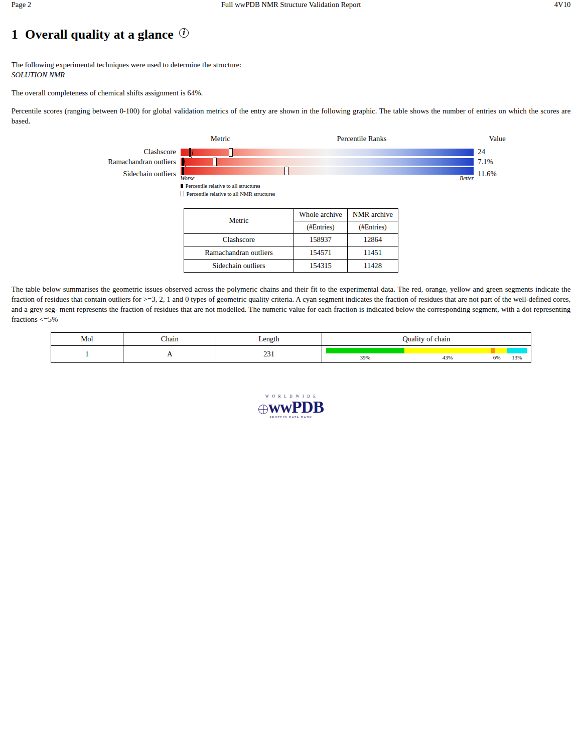Page 2
Full wwPDB NMR Structure Validation Report
4V10
1 Overall quality at a glance i
The following experimental techniques were used to determine the structure:
SOLUTION NMR
The overall completeness of chemical shifts assignment is 64%.
Percentile scores (ranging between 0-100) for global validation metrics of the entry are shown in the following graphic. The table shows the number of entries on which the scores are based.
| | Metric | Percentile Ranks | Value |
| Clashscore | | 24 |
| Ramachandran outliers | | 7.1% |
| Sidechain outliers | Worse Better | 11.6% |
| | Percentile relative to all structures Percentile relative to all NMR structures | |
| Metric | Whole archive | NMR archive |
| --- | --- | --- |
| (#Entries) | (#Entries) |
| Clashscore | 158937 | 12864 |
| Ramachandran outliers | 154571 | 11451 |
| Sidechain outliers | 154315 | 11428 |
The table below summarises the geometric issues observed across the polymeric chains and their fit to the experimental data. The red, orange, yellow and green segments indicate the fraction of residues that contain outliers for >=3, 2, 1 and 0 types of geometric quality criteria. A cyan segment indicates the fraction of residues that are not part of the well-defined cores, and a grey seg- ment represents the fraction of residues that are not modelled. The numeric value for each fraction is indicated below the corresponding segment, with a dot representing fractions <=5%
| Mol | Chain | Length | Quality of chain |
| --- | --- | --- | --- |
| 1 | A | 231 | 39% 43% 6% 13% |
W O R L D W I D E
ww PDB
PROTEIN DATA BANK